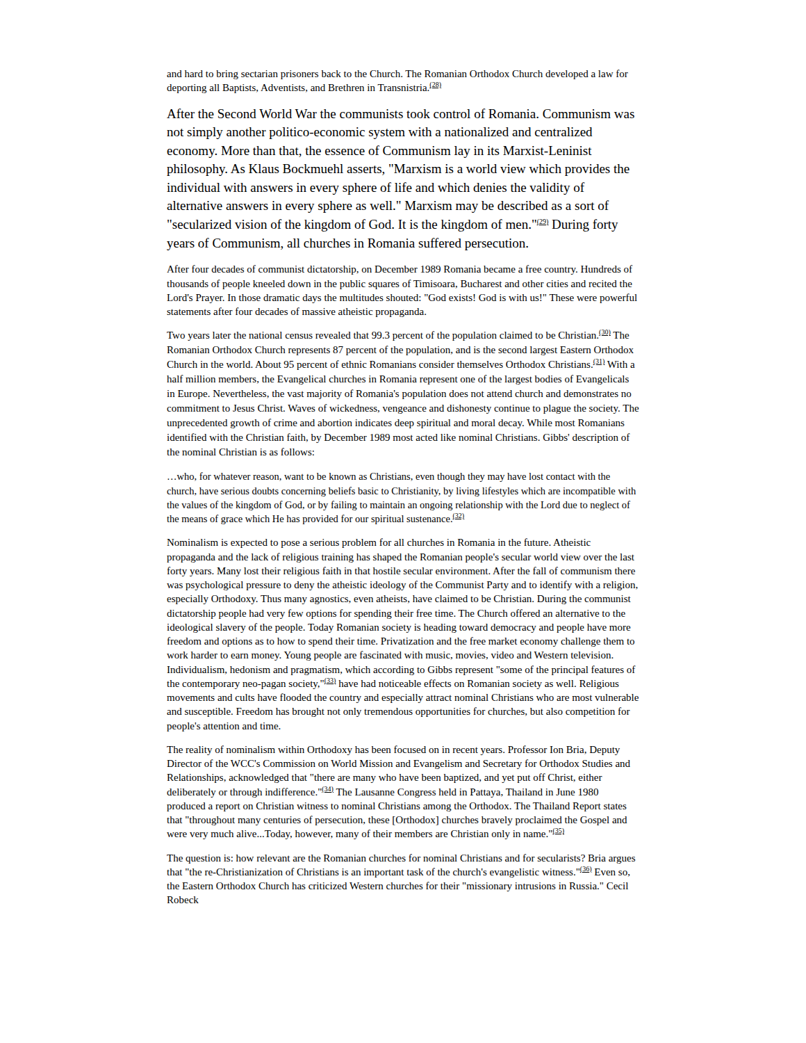and hard to bring sectarian prisoners back to the Church. The Romanian Orthodox Church developed a law for deporting all Baptists, Adventists, and Brethren in Transnistria.(28)
After the Second World War the communists took control of Romania. Communism was not simply another politico-economic system with a nationalized and centralized economy. More than that, the essence of Communism lay in its Marxist-Leninist philosophy. As Klaus Bockmuehl asserts, "Marxism is a world view which provides the individual with answers in every sphere of life and which denies the validity of alternative answers in every sphere as well." Marxism may be described as a sort of "secularized vision of the kingdom of God. It is the kingdom of men."(29) During forty years of Communism, all churches in Romania suffered persecution.
After four decades of communist dictatorship, on December 1989 Romania became a free country. Hundreds of thousands of people kneeled down in the public squares of Timisoara, Bucharest and other cities and recited the Lord's Prayer. In those dramatic days the multitudes shouted: "God exists! God is with us!" These were powerful statements after four decades of massive atheistic propaganda.
Two years later the national census revealed that 99.3 percent of the population claimed to be Christian.(30) The Romanian Orthodox Church represents 87 percent of the population, and is the second largest Eastern Orthodox Church in the world. About 95 percent of ethnic Romanians consider themselves Orthodox Christians.(31) With a half million members, the Evangelical churches in Romania represent one of the largest bodies of Evangelicals in Europe. Nevertheless, the vast majority of Romania's population does not attend church and demonstrates no commitment to Jesus Christ. Waves of wickedness, vengeance and dishonesty continue to plague the society. The unprecedented growth of crime and abortion indicates deep spiritual and moral decay. While most Romanians identified with the Christian faith, by December 1989 most acted like nominal Christians. Gibbs' description of the nominal Christian is as follows:
…who, for whatever reason, want to be known as Christians, even though they may have lost contact with the church, have serious doubts concerning beliefs basic to Christianity, by living lifestyles which are incompatible with the values of the kingdom of God, or by failing to maintain an ongoing relationship with the Lord due to neglect of the means of grace which He has provided for our spiritual sustenance.(32)
Nominalism is expected to pose a serious problem for all churches in Romania in the future. Atheistic propaganda and the lack of religious training has shaped the Romanian people's secular world view over the last forty years. Many lost their religious faith in that hostile secular environment. After the fall of communism there was psychological pressure to deny the atheistic ideology of the Communist Party and to identify with a religion, especially Orthodoxy. Thus many agnostics, even atheists, have claimed to be Christian. During the communist dictatorship people had very few options for spending their free time. The Church offered an alternative to the ideological slavery of the people. Today Romanian society is heading toward democracy and people have more freedom and options as to how to spend their time. Privatization and the free market economy challenge them to work harder to earn money. Young people are fascinated with music, movies, video and Western television. Individualism, hedonism and pragmatism, which according to Gibbs represent "some of the principal features of the contemporary neo-pagan society,"(33) have had noticeable effects on Romanian society as well. Religious movements and cults have flooded the country and especially attract nominal Christians who are most vulnerable and susceptible. Freedom has brought not only tremendous opportunities for churches, but also competition for people's attention and time.
The reality of nominalism within Orthodoxy has been focused on in recent years. Professor Ion Bria, Deputy Director of the WCC's Commission on World Mission and Evangelism and Secretary for Orthodox Studies and Relationships, acknowledged that "there are many who have been baptized, and yet put off Christ, either deliberately or through indifference."(34) The Lausanne Congress held in Pattaya, Thailand in June 1980 produced a report on Christian witness to nominal Christians among the Orthodox. The Thailand Report states that "throughout many centuries of persecution, these [Orthodox] churches bravely proclaimed the Gospel and were very much alive...Today, however, many of their members are Christian only in name."(35)
The question is: how relevant are the Romanian churches for nominal Christians and for secularists? Bria argues that "the re-Christianization of Christians is an important task of the church's evangelistic witness."(36) Even so, the Eastern Orthodox Church has criticized Western churches for their "missionary intrusions in Russia." Cecil Robeck